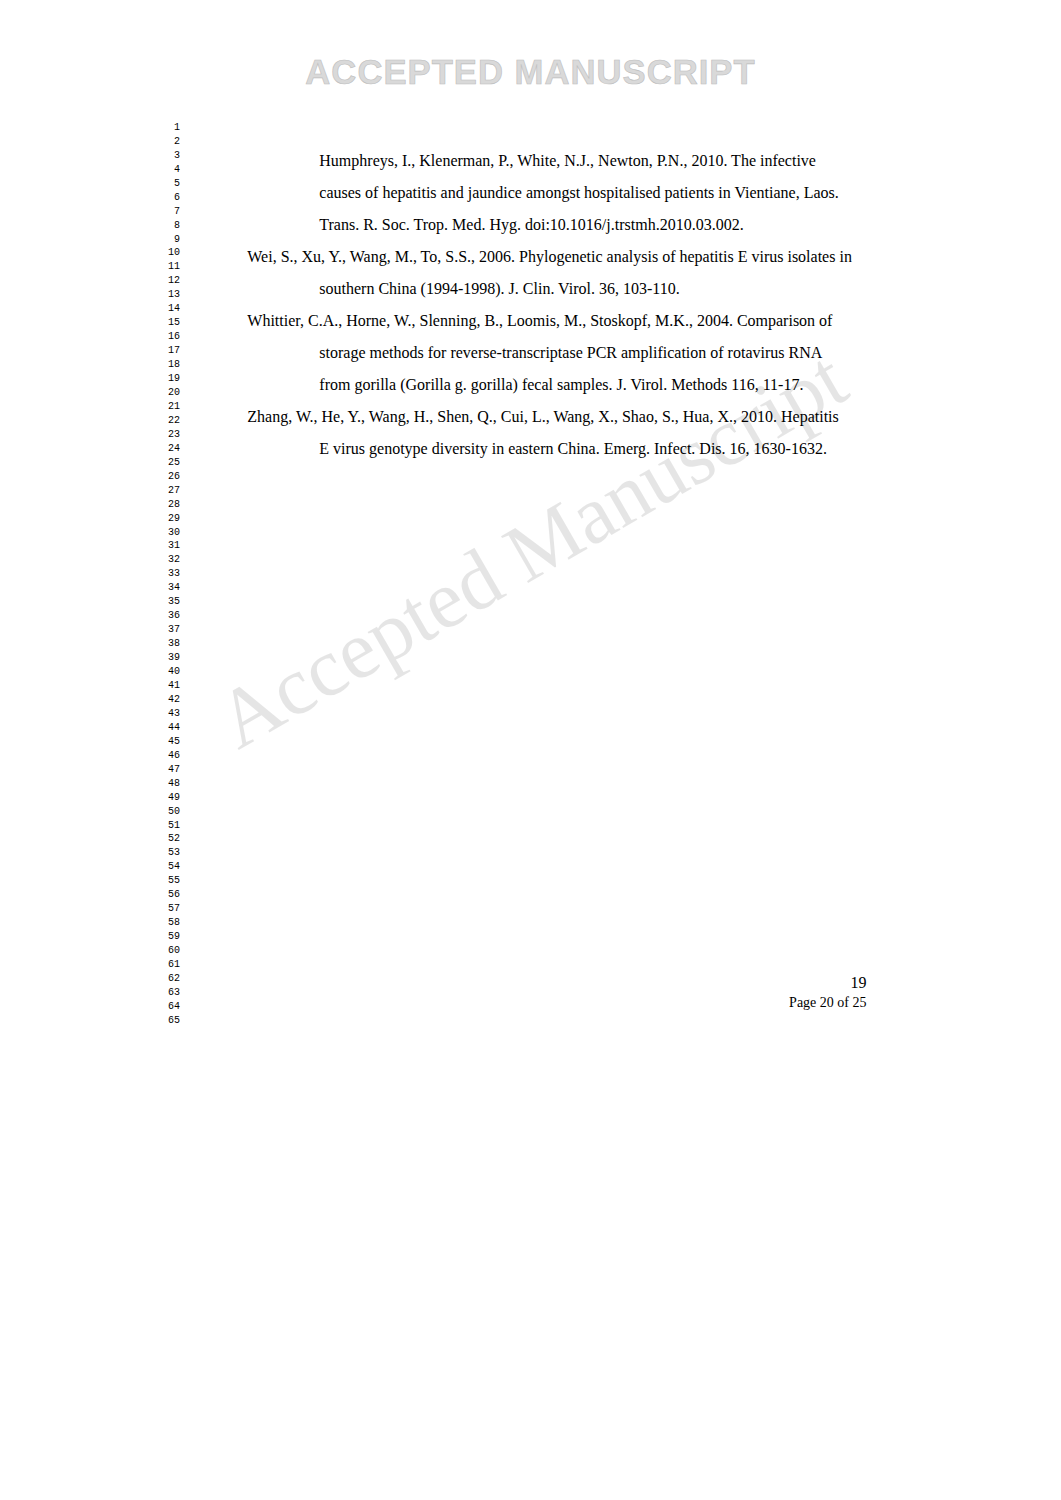ACCEPTED MANUSCRIPT
1
2
3
4
5
6
7
8
9
10
11
12
13
14
15
16
17
18
19
20
21
22
23
24
25
26
27
28
29
30
31
32
33
34
35
36
37
38
39
40
41
42
43
44
45
46
47
48
49
50
51
52
53
54
55
56
57
58
59
60
61
62
63
64
65
Accepted Manuscript
Humphreys, I., Klenerman, P., White, N.J., Newton, P.N., 2010. The infective causes of hepatitis and jaundice amongst hospitalised patients in Vientiane, Laos. Trans. R. Soc. Trop. Med. Hyg. doi:10.1016/j.trstmh.2010.03.002.
Wei, S., Xu, Y., Wang, M., To, S.S., 2006. Phylogenetic analysis of hepatitis E virus isolates in southern China (1994-1998). J. Clin. Virol. 36, 103-110.
Whittier, C.A., Horne, W., Slenning, B., Loomis, M., Stoskopf, M.K., 2004. Comparison of storage methods for reverse-transcriptase PCR amplification of rotavirus RNA from gorilla (Gorilla g. gorilla) fecal samples. J. Virol. Methods 116, 11-17.
Zhang, W., He, Y., Wang, H., Shen, Q., Cui, L., Wang, X., Shao, S., Hua, X., 2010. Hepatitis E virus genotype diversity in eastern China. Emerg. Infect. Dis. 16, 1630-1632.
19
Page 20 of 25